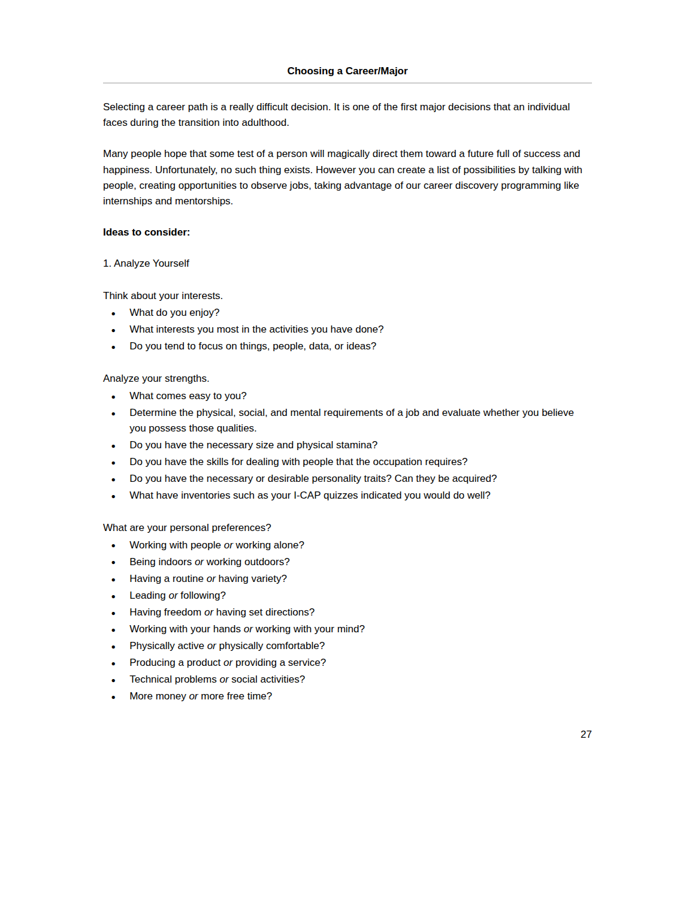Choosing a Career/Major
Selecting a career path is a really difficult decision. It is one of the first major decisions that an individual faces during the transition into adulthood.
Many people hope that some test of a person will magically direct them toward a future full of success and happiness. Unfortunately, no such thing exists. However you can create a list of possibilities by talking with people, creating opportunities to observe jobs, taking advantage of our career discovery programming like internships and mentorships.
Ideas to consider:
1. Analyze Yourself
Think about your interests.
What do you enjoy?
What interests you most in the activities you have done?
Do you tend to focus on things, people, data, or ideas?
Analyze your strengths.
What comes easy to you?
Determine the physical, social, and mental requirements of a job and evaluate whether you believe you possess those qualities.
Do you have the necessary size and physical stamina?
Do you have the skills for dealing with people that the occupation requires?
Do you have the necessary or desirable personality traits? Can they be acquired?
What have inventories such as your I-CAP quizzes indicated you would do well?
What are your personal preferences?
Working with people or working alone?
Being indoors or working outdoors?
Having a routine or having variety?
Leading or following?
Having freedom or having set directions?
Working with your hands or working with your mind?
Physically active or physically comfortable?
Producing a product or providing a service?
Technical problems or social activities?
More money or more free time?
27